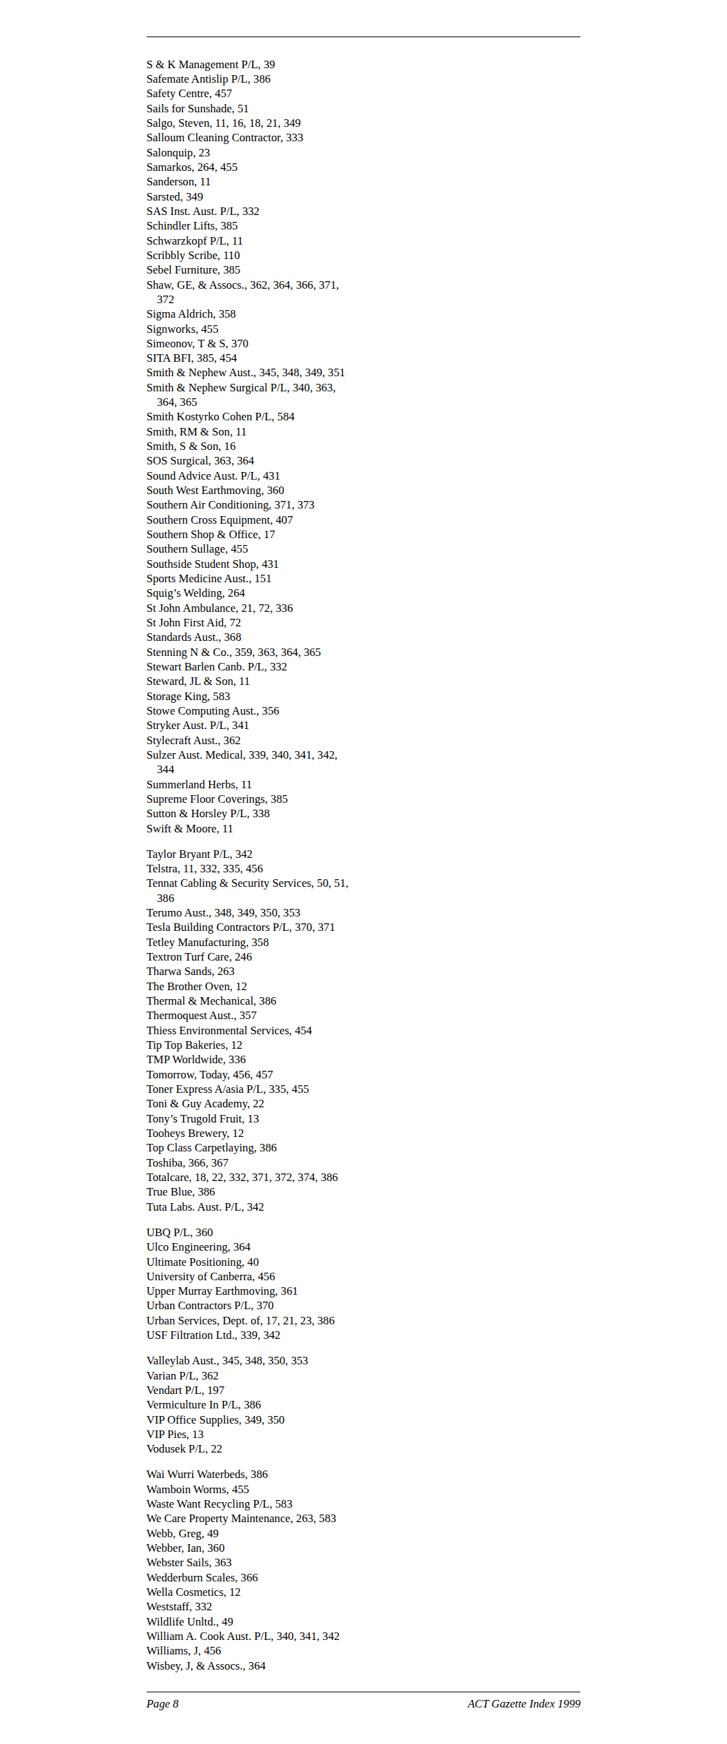S & K Management P/L, 39
Safemate Antislip P/L, 386
Safety Centre, 457
Sails for Sunshade, 51
Salgo, Steven, 11, 16, 18, 21, 349
Salloum Cleaning Contractor, 333
Salonquip, 23
Samarkos, 264, 455
Sanderson, 11
Sarsted, 349
SAS Inst. Aust. P/L, 332
Schindler Lifts, 385
Schwarzkopf P/L, 11
Scribbly Scribe, 110
Sebel Furniture, 385
Shaw, GE, & Assocs., 362, 364, 366, 371, 372
Sigma Aldrich, 358
Signworks, 455
Simeonov, T & S, 370
SITA BFI, 385, 454
Smith & Nephew Aust., 345, 348, 349, 351
Smith & Nephew Surgical P/L, 340, 363, 364, 365
Smith Kostyrko Cohen P/L, 584
Smith, RM & Son, 11
Smith, S & Son, 16
SOS Surgical, 363, 364
Sound Advice Aust. P/L, 431
South West Earthmoving, 360
Southern Air Conditioning, 371, 373
Southern Cross Equipment, 407
Southern Shop & Office, 17
Southern Sullage, 455
Southside Student Shop, 431
Sports Medicine Aust., 151
Squig’s Welding, 264
St John Ambulance, 21, 72, 336
St John First Aid, 72
Standards Aust., 368
Stenning N & Co., 359, 363, 364, 365
Stewart Barlen Canb. P/L, 332
Steward, JL & Son, 11
Storage King, 583
Stowe Computing Aust., 356
Stryker Aust. P/L, 341
Stylecraft Aust., 362
Sulzer Aust. Medical, 339, 340, 341, 342, 344
Summerland Herbs, 11
Supreme Floor Coverings, 385
Sutton & Horsley P/L, 338
Swift & Moore, 11
Taylor Bryant P/L, 342
Telstra, 11, 332, 335, 456
Tennat Cabling & Security Services, 50, 51, 386
Terumo Aust., 348, 349, 350, 353
Tesla Building Contractors P/L, 370, 371
Tetley Manufacturing, 358
Textron Turf Care, 246
Tharwa Sands, 263
The Brother Oven, 12
Thermal & Mechanical, 386
Thermoquest Aust., 357
Thiess Environmental Services, 454
Tip Top Bakeries, 12
TMP Worldwide, 336
Tomorrow, Today, 456, 457
Toner Express A/asia P/L, 335, 455
Toni & Guy Academy, 22
Tony’s Trugold Fruit, 13
Tooheys Brewery, 12
Top Class Carpetlaying, 386
Toshiba, 366, 367
Totalcare, 18, 22, 332, 371, 372, 374, 386
True Blue, 386
Tuta Labs. Aust. P/L, 342
UBQ P/L, 360
Ulco Engineering, 364
Ultimate Positioning, 40
University of Canberra, 456
Upper Murray Earthmoving, 361
Urban Contractors P/L, 370
Urban Services, Dept. of, 17, 21, 23, 386
USF Filtration Ltd., 339, 342
Valleylab Aust., 345, 348, 350, 353
Varian P/L, 362
Vendart P/L, 197
Vermiculture In P/L, 386
VIP Office Supplies, 349, 350
VIP Pies, 13
Vodusek P/L, 22
Wai Wurri Waterbeds, 386
Wamboin Worms, 455
Waste Want Recycling P/L, 583
We Care Property Maintenance, 263, 583
Webb, Greg, 49
Webber, Ian, 360
Webster Sails, 363
Wedderburn Scales, 366
Wella Cosmetics, 12
Weststaff, 332
Wildlife Unltd., 49
William A. Cook Aust. P/L, 340, 341, 342
Williams, J, 456
Wisbey, J, & Assocs., 364
Page 8
ACT Gazette Index 1999